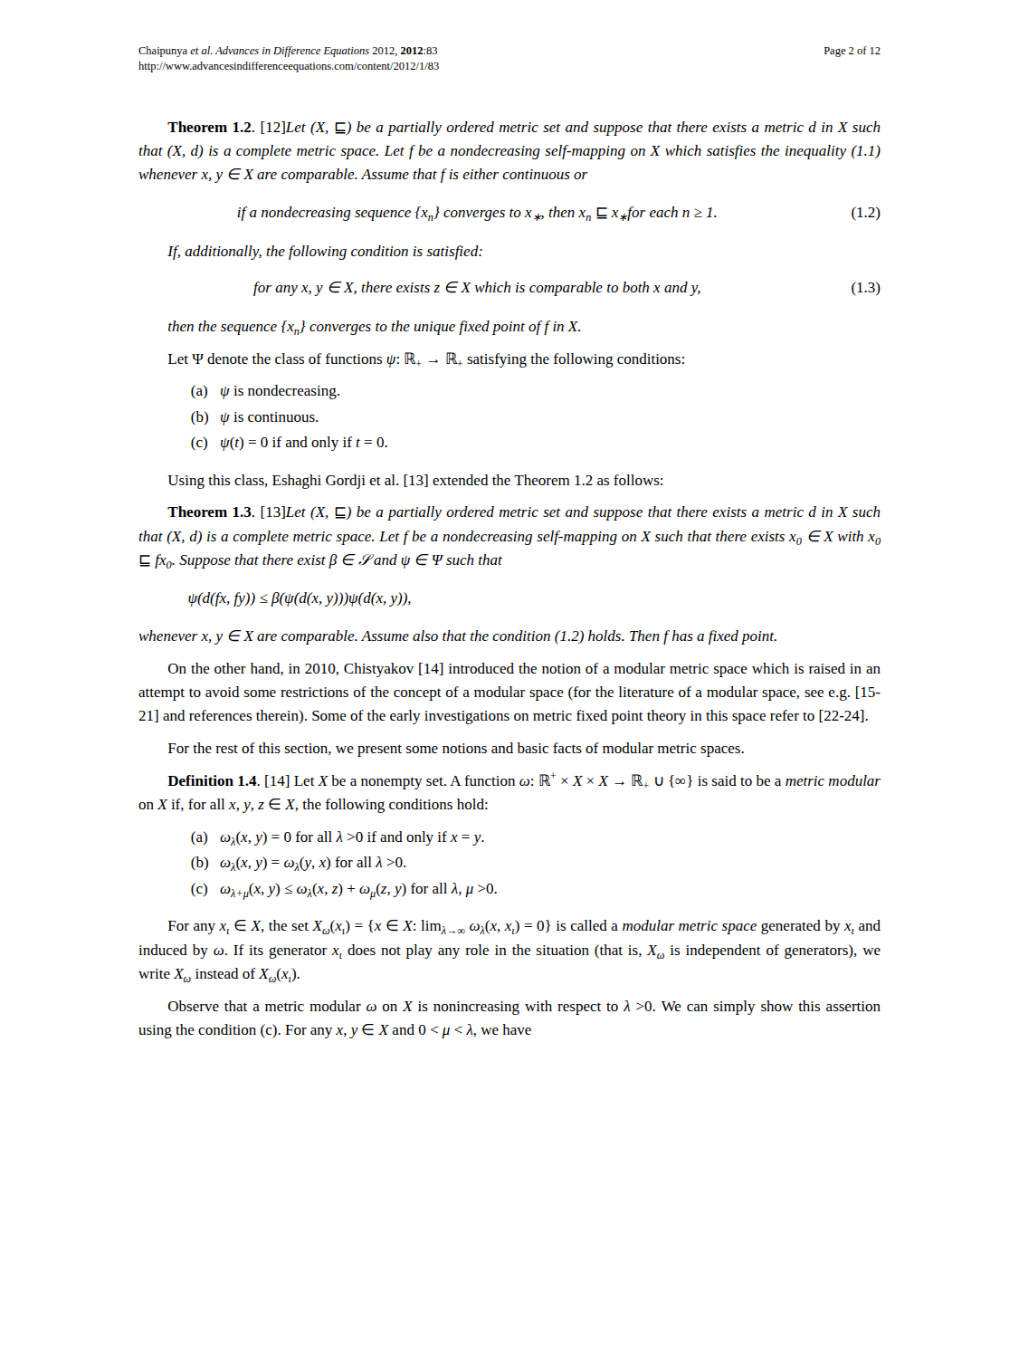Chaipunya et al. Advances in Difference Equations 2012, 2012:83
http://www.advancesindifferenceequations.com/content/2012/1/83
Page 2 of 12
Theorem 1.2. [12]Let (X, ⊑) be a partially ordered metric set and suppose that there exists a metric d in X such that (X, d) is a complete metric space. Let f be a nondecreasing self-mapping on X which satisfies the inequality (1.1) whenever x, y ∈ X are comparable. Assume that f is either continuous or
if a nondecreasing sequence {xn} converges to x∗, then xn ⊑ x∗for each n ≥ 1.
(1.2)
If, additionally, the following condition is satisfied:
for any x, y ∈ X, there exists z ∈ X which is comparable to both x and y,
(1.3)
then the sequence {xn} converges to the unique fixed point of f in X.
Let Ψ denote the class of functions ψ: ℝ+ → ℝ+ satisfying the following conditions:
(a) ψ is nondecreasing.
(b) ψ is continuous.
(c) ψ(t) = 0 if and only if t = 0.
Using this class, Eshaghi Gordji et al. [13] extended the Theorem 1.2 as follows:
Theorem 1.3. [13]Let (X, ⊑) be a partially ordered metric set and suppose that there exists a metric d in X such that (X, d) is a complete metric space. Let f be a nondecreasing self-mapping on X such that there exists x0 ∈ X with x0 ⊑ fx0. Suppose that there exist β ∈ 𝒮 and ψ ∈ Ψ such that
ψ(d(fx, fy)) ≤ β(ψ(d(x, y)))ψ(d(x, y)),
whenever x, y ∈ X are comparable. Assume also that the condition (1.2) holds. Then f has a fixed point.
On the other hand, in 2010, Chistyakov [14] introduced the notion of a modular metric space which is raised in an attempt to avoid some restrictions of the concept of a modular space (for the literature of a modular space, see e.g. [15-21] and references therein). Some of the early investigations on metric fixed point theory in this space refer to [22-24].
For the rest of this section, we present some notions and basic facts of modular metric spaces.
Definition 1.4. [14] Let X be a nonempty set. A function ω: ℝ+ × X × X → ℝ+ ∪ {∞} is said to be a metric modular on X if, for all x, y, z ∈ X, the following conditions hold:
(a) ωλ(x, y) = 0 for all λ >0 if and only if x = y.
(b) ωλ(x, y) = ωλ(y, x) for all λ >0.
(c) ωλ+μ(x, y) ≤ ωλ(x, z) + ωμ(z, y) for all λ, μ >0.
For any xι ∈ X, the set Xω(xι) = {x ∈ X: limλ→∞ ωλ(x, xι) = 0} is called a modular metric space generated by xι and induced by ω. If its generator xι does not play any role in the situation (that is, Xω is independent of generators), we write Xω instead of Xω(xι).
Observe that a metric modular ω on X is nonincreasing with respect to λ >0. We can simply show this assertion using the condition (c). For any x, y ∈ X and 0 < μ < λ, we have